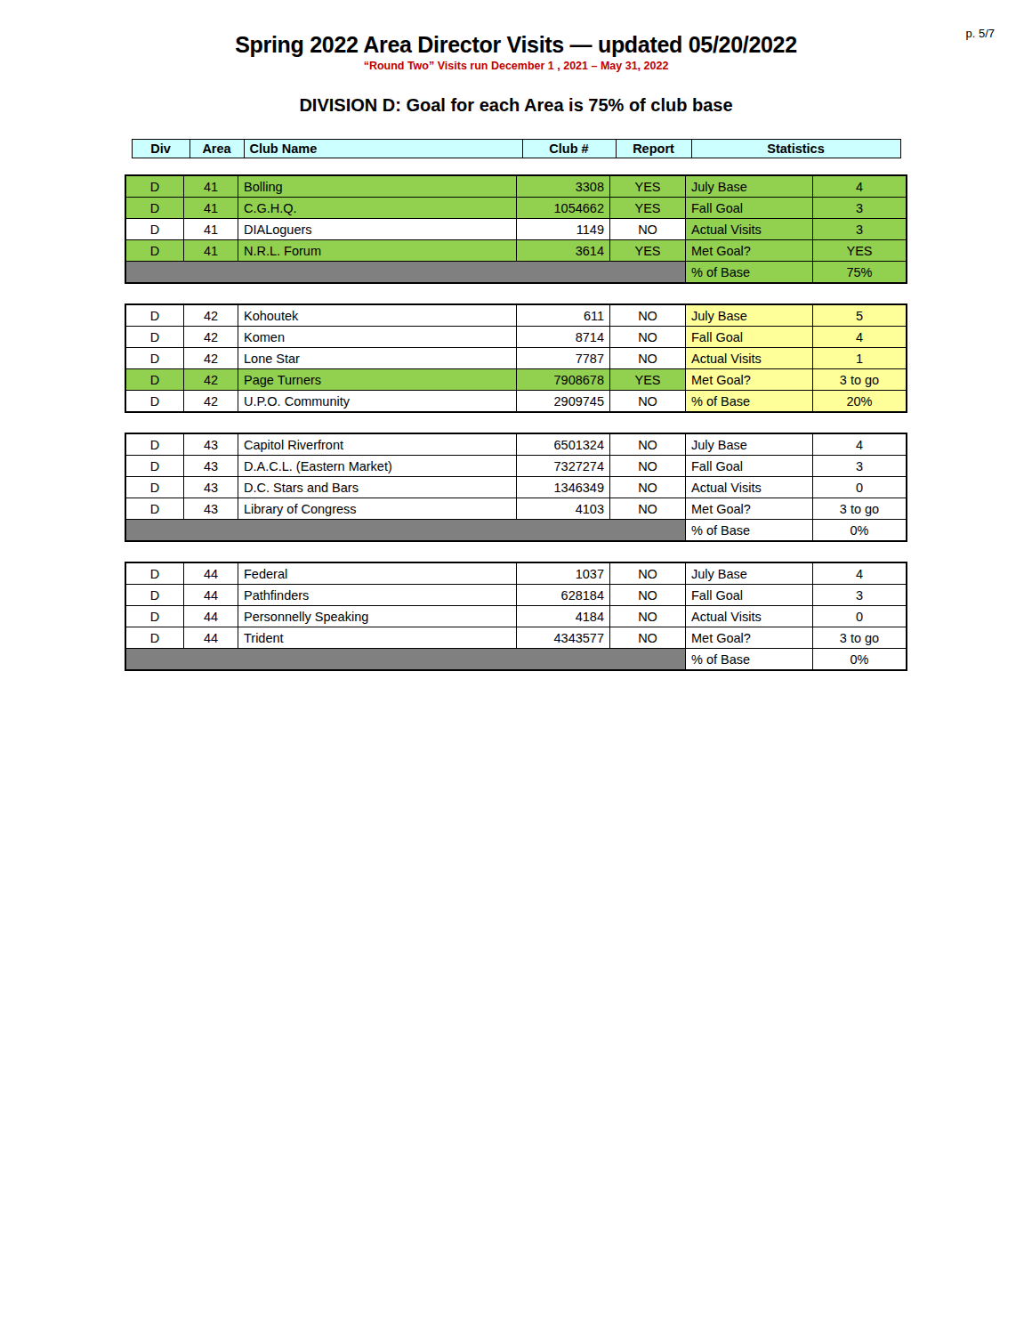p. 5/7
Spring 2022 Area Director Visits — updated 05/20/2022
“Round Two” Visits run December 1 , 2021 – May 31, 2022
DIVISION D: Goal for each Area is 75% of club base
| Div | Area | Club Name | Club # | Report | Statistics |
| D | 41 | Bolling | 3308 | YES | July Base | 4 |
| D | 41 | C.G.H.Q. | 1054662 | YES | Fall Goal | 3 |
| D | 41 | DIALoguers | 1149 | NO | Actual Visits | 3 |
| D | 41 | N.R.L. Forum | 3614 | YES | Met Goal? | YES |
| | % of Base | 75% |
| D | 42 | Kohoutek | 611 | NO | July Base | 5 |
| D | 42 | Komen | 8714 | NO | Fall Goal | 4 |
| D | 42 | Lone Star | 7787 | NO | Actual Visits | 1 |
| D | 42 | Page Turners | 7908678 | YES | Met Goal? | 3 to go |
| D | 42 | U.P.O. Community | 2909745 | NO | % of Base | 20% |
| D | 43 | Capitol Riverfront | 6501324 | NO | July Base | 4 |
| D | 43 | D.A.C.L. (Eastern Market) | 7327274 | NO | Fall Goal | 3 |
| D | 43 | D.C. Stars and Bars | 1346349 | NO | Actual Visits | 0 |
| D | 43 | Library of Congress | 4103 | NO | Met Goal? | 3 to go |
| | % of Base | 0% |
| D | 44 | Federal | 1037 | NO | July Base | 4 |
| D | 44 | Pathfinders | 628184 | NO | Fall Goal | 3 |
| D | 44 | Personnelly Speaking | 4184 | NO | Actual Visits | 0 |
| D | 44 | Trident | 4343577 | NO | Met Goal? | 3 to go |
| | % of Base | 0% |